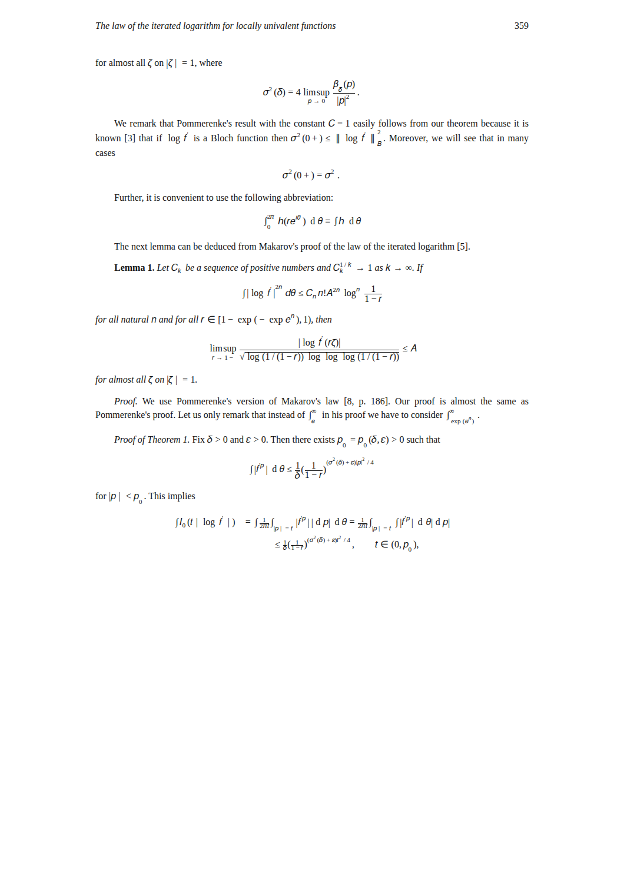The law of the iterated logarithm for locally univalent functions 359
for almost all ζ on |ζ|=1, where
σ2 (δ) = 4 lim sup p→0 βδ(p) |p|2 .
We remark that Pommerenke's result with the constant C=1 easily follows from our theorem because it is known [3] that if logf′ is a Bloch function then σ2(0+)≤∥logf′∥B2. Moreover, we will see that in many cases
σ2(0+) = σ2 .
Further, it is convenient to use the following abbreviation:
∫ 0 2π h(reiθ) dθ ≡ ∫ h dθ
The next lemma can be deduced from Makarov's proof of the law of the iterated logarithm [5].
Lemma 1. Let Ck be a sequence of positive numbers and Ck1/k→1 as k→∞. If
∫ |logf′| 2n dθ ≤ Cn n! A2n logn 1 1−r
for all natural n and for all r∈[1−exp(−expen),1), then
lim sup r→1− |logf′(rζ)| log (1/(1−r)) logloglog (1/(1−r)) ≤ A
for almost all ζ on |ζ|=1.
Proof. We use Pommerenke's version of Makarov's law [8, p. 186]. Our proof is almost the same as Pommerenke's proof. Let us only remark that instead of ∫e∞ in his proof we have to consider ∫exp(en)∞.
Proof of Theorem 1. Fix δ>0 and ε>0. Then there exists p0=p0(δ,ε)>0 such that
∫ |f′p| dθ ≤ 1δ (11−r) (σ2(δ)+ε) |p|2 /4
for |p|<p0. This implies
∫ I0 (t|logf′|) = ∫ 12πt ∫|p|=t |f′p| |dp| dθ = 12πt ∫|p|=t ∫ |f′p| dθ |dp| ≤ 1δ (11−r) (σ2(δ)+ε) t2/4 , t∈(0,p0) ,